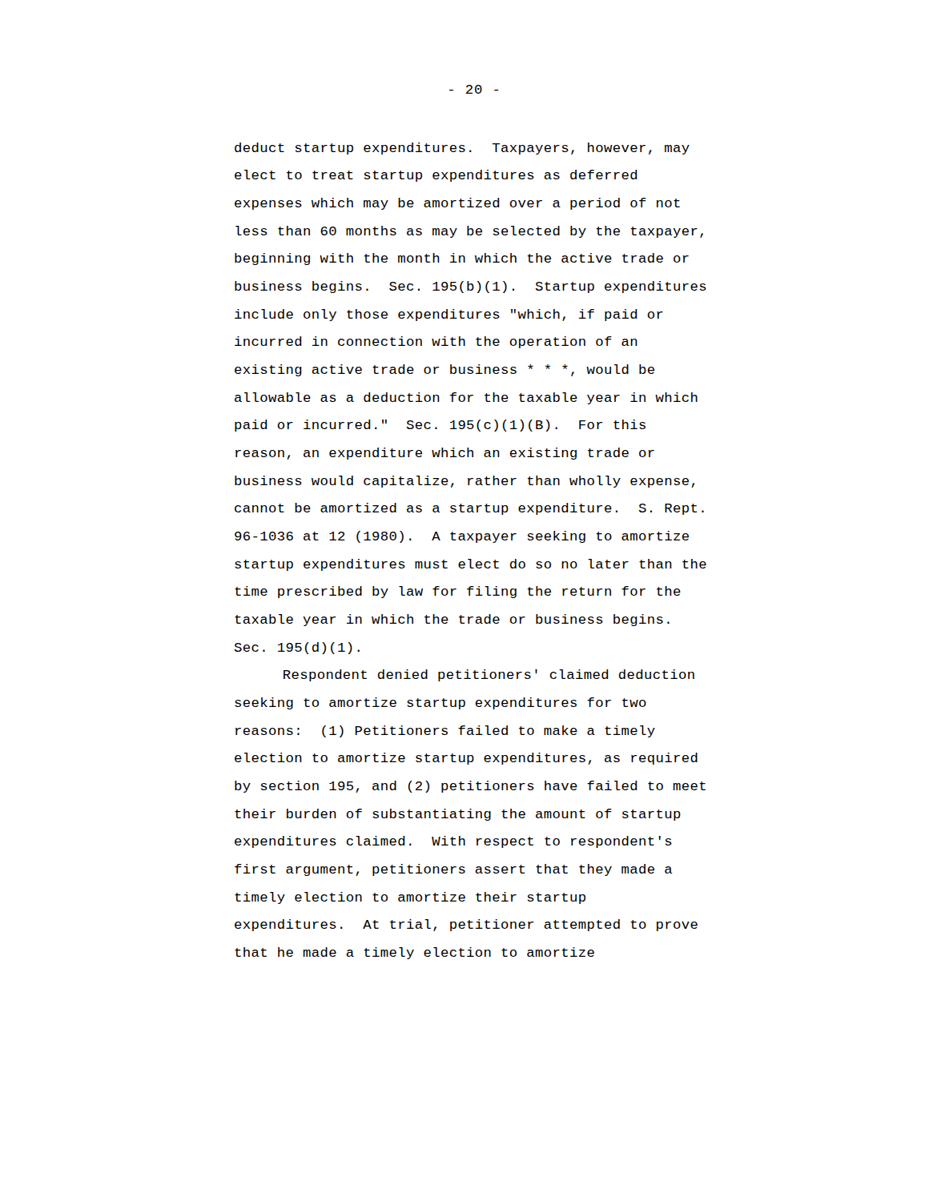- 20 -
deduct startup expenditures. Taxpayers, however, may elect to treat startup expenditures as deferred expenses which may be amortized over a period of not less than 60 months as may be selected by the taxpayer, beginning with the month in which the active trade or business begins. Sec. 195(b)(1). Startup expenditures include only those expenditures "which, if paid or incurred in connection with the operation of an existing active trade or business * * *, would be allowable as a deduction for the taxable year in which paid or incurred." Sec. 195(c)(1)(B). For this reason, an expenditure which an existing trade or business would capitalize, rather than wholly expense, cannot be amortized as a startup expenditure. S. Rept. 96-1036 at 12 (1980). A taxpayer seeking to amortize startup expenditures must elect do so no later than the time prescribed by law for filing the return for the taxable year in which the trade or business begins. Sec. 195(d)(1).
Respondent denied petitioners' claimed deduction seeking to amortize startup expenditures for two reasons: (1) Petitioners failed to make a timely election to amortize startup expenditures, as required by section 195, and (2) petitioners have failed to meet their burden of substantiating the amount of startup expenditures claimed. With respect to respondent's first argument, petitioners assert that they made a timely election to amortize their startup expenditures. At trial, petitioner attempted to prove that he made a timely election to amortize